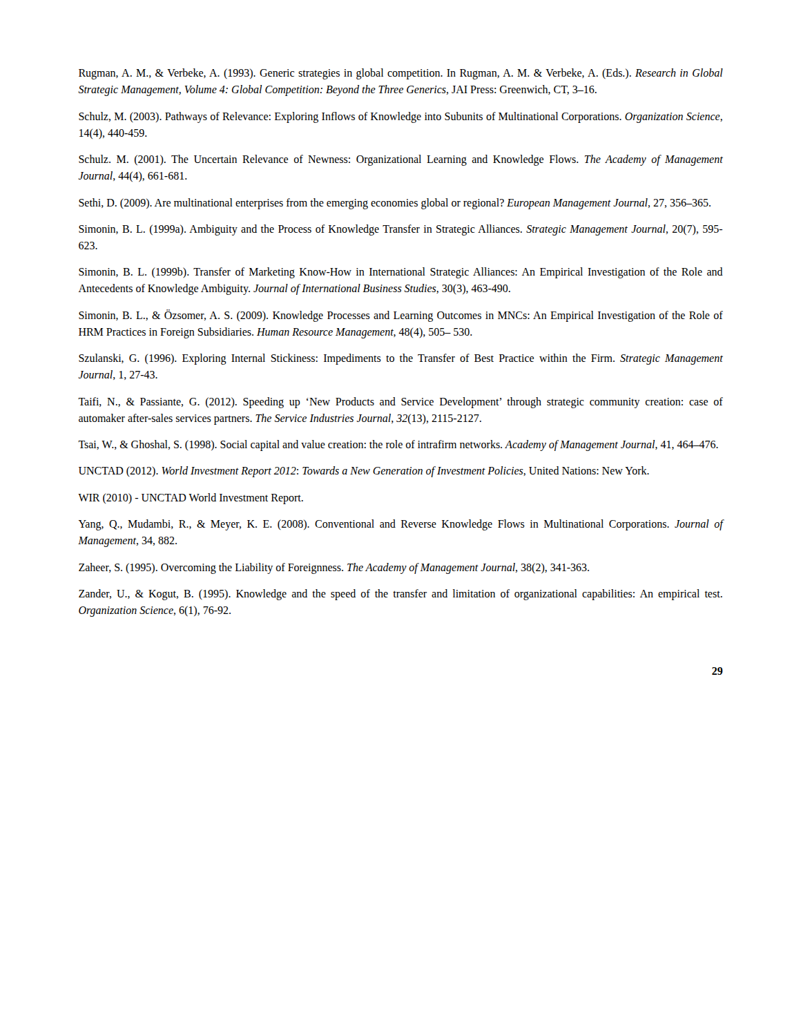Rugman, A. M., & Verbeke, A. (1993). Generic strategies in global competition. In Rugman, A. M. & Verbeke, A. (Eds.). Research in Global Strategic Management, Volume 4: Global Competition: Beyond the Three Generics, JAI Press: Greenwich, CT, 3–16.
Schulz, M. (2003). Pathways of Relevance: Exploring Inflows of Knowledge into Subunits of Multinational Corporations. Organization Science, 14(4), 440-459.
Schulz. M. (2001). The Uncertain Relevance of Newness: Organizational Learning and Knowledge Flows. The Academy of Management Journal, 44(4), 661-681.
Sethi, D. (2009). Are multinational enterprises from the emerging economies global or regional? European Management Journal, 27, 356–365.
Simonin, B. L. (1999a). Ambiguity and the Process of Knowledge Transfer in Strategic Alliances. Strategic Management Journal, 20(7), 595-623.
Simonin, B. L. (1999b). Transfer of Marketing Know-How in International Strategic Alliances: An Empirical Investigation of the Role and Antecedents of Knowledge Ambiguity. Journal of International Business Studies, 30(3), 463-490.
Simonin, B. L., & Özsomer, A. S. (2009). Knowledge Processes and Learning Outcomes in MNCs: An Empirical Investigation of the Role of HRM Practices in Foreign Subsidiaries. Human Resource Management, 48(4), 505– 530.
Szulanski, G. (1996). Exploring Internal Stickiness: Impediments to the Transfer of Best Practice within the Firm. Strategic Management Journal, 1, 27-43.
Taifi, N., & Passiante, G. (2012). Speeding up ‘New Products and Service Development’ through strategic community creation: case of automaker after-sales services partners. The Service Industries Journal, 32(13), 2115-2127.
Tsai, W., & Ghoshal, S. (1998). Social capital and value creation: the role of intrafirm networks. Academy of Management Journal, 41, 464–476.
UNCTAD (2012). World Investment Report 2012: Towards a New Generation of Investment Policies, United Nations: New York.
WIR (2010) - UNCTAD World Investment Report.
Yang, Q., Mudambi, R., & Meyer, K. E. (2008). Conventional and Reverse Knowledge Flows in Multinational Corporations. Journal of Management, 34, 882.
Zaheer, S. (1995). Overcoming the Liability of Foreignness. The Academy of Management Journal, 38(2), 341-363.
Zander, U., & Kogut, B. (1995). Knowledge and the speed of the transfer and limitation of organizational capabilities: An empirical test. Organization Science, 6(1), 76-92.
29